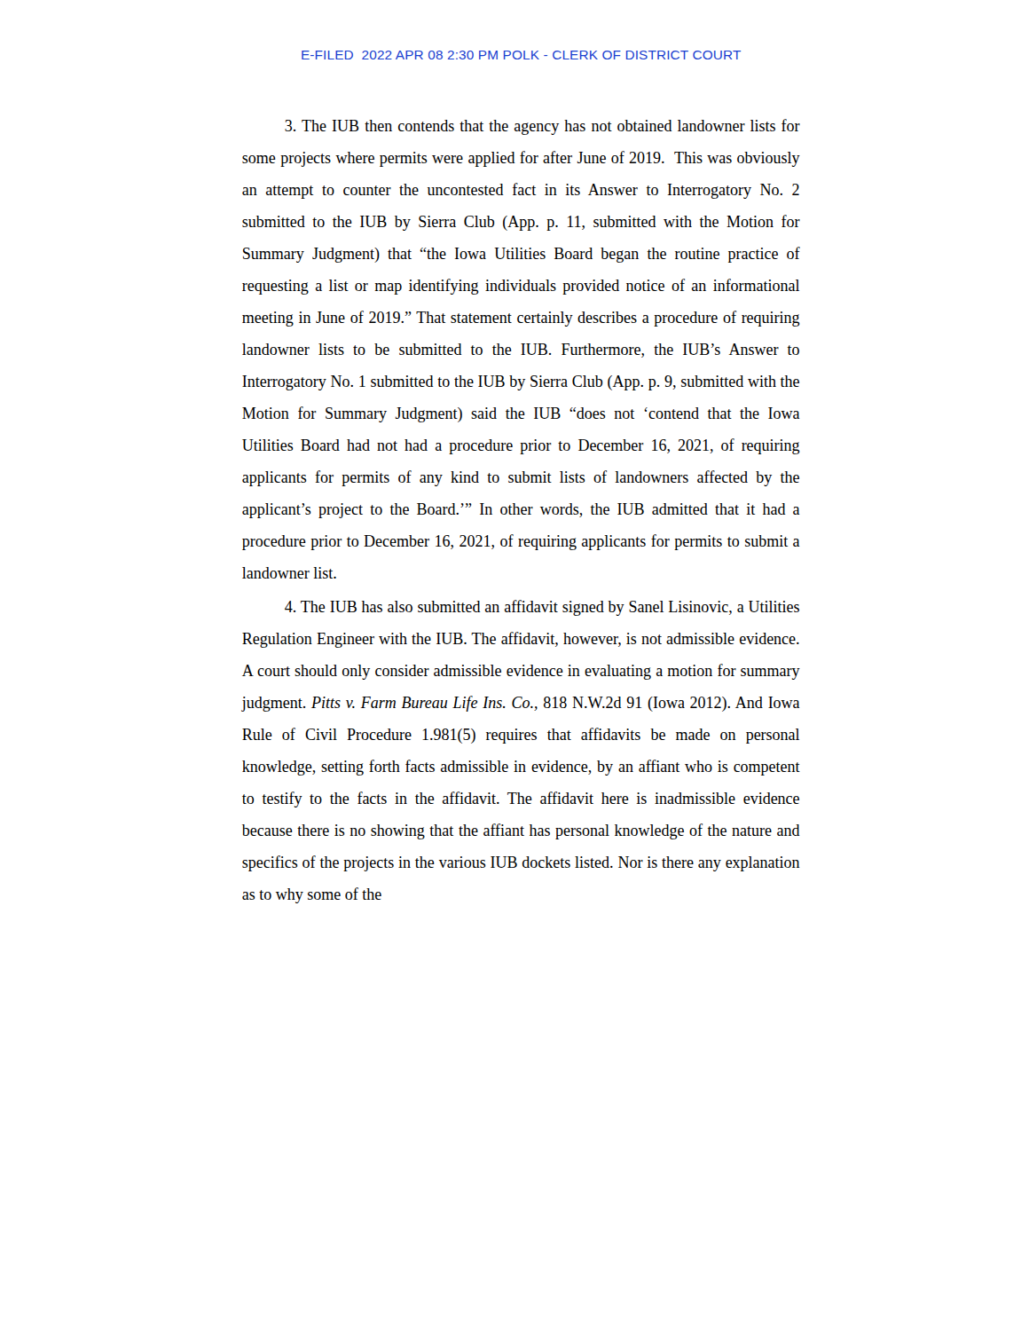E-FILED 2022 APR 08 2:30 PM POLK - CLERK OF DISTRICT COURT
3. The IUB then contends that the agency has not obtained landowner lists for some projects where permits were applied for after June of 2019. This was obviously an attempt to counter the uncontested fact in its Answer to Interrogatory No. 2 submitted to the IUB by Sierra Club (App. p. 11, submitted with the Motion for Summary Judgment) that “the Iowa Utilities Board began the routine practice of requesting a list or map identifying individuals provided notice of an informational meeting in June of 2019.” That statement certainly describes a procedure of requiring landowner lists to be submitted to the IUB. Furthermore, the IUB’s Answer to Interrogatory No. 1 submitted to the IUB by Sierra Club (App. p. 9, submitted with the Motion for Summary Judgment) said the IUB “does not ‘contend that the Iowa Utilities Board had not had a procedure prior to December 16, 2021, of requiring applicants for permits of any kind to submit lists of landowners affected by the applicant’s project to the Board.’” In other words, the IUB admitted that it had a procedure prior to December 16, 2021, of requiring applicants for permits to submit a landowner list.
4. The IUB has also submitted an affidavit signed by Sanel Lisinovic, a Utilities Regulation Engineer with the IUB. The affidavit, however, is not admissible evidence. A court should only consider admissible evidence in evaluating a motion for summary judgment. Pitts v. Farm Bureau Life Ins. Co., 818 N.W.2d 91 (Iowa 2012). And Iowa Rule of Civil Procedure 1.981(5) requires that affidavits be made on personal knowledge, setting forth facts admissible in evidence, by an affiant who is competent to testify to the facts in the affidavit. The affidavit here is inadmissible evidence because there is no showing that the affiant has personal knowledge of the nature and specifics of the projects in the various IUB dockets listed. Nor is there any explanation as to why some of the